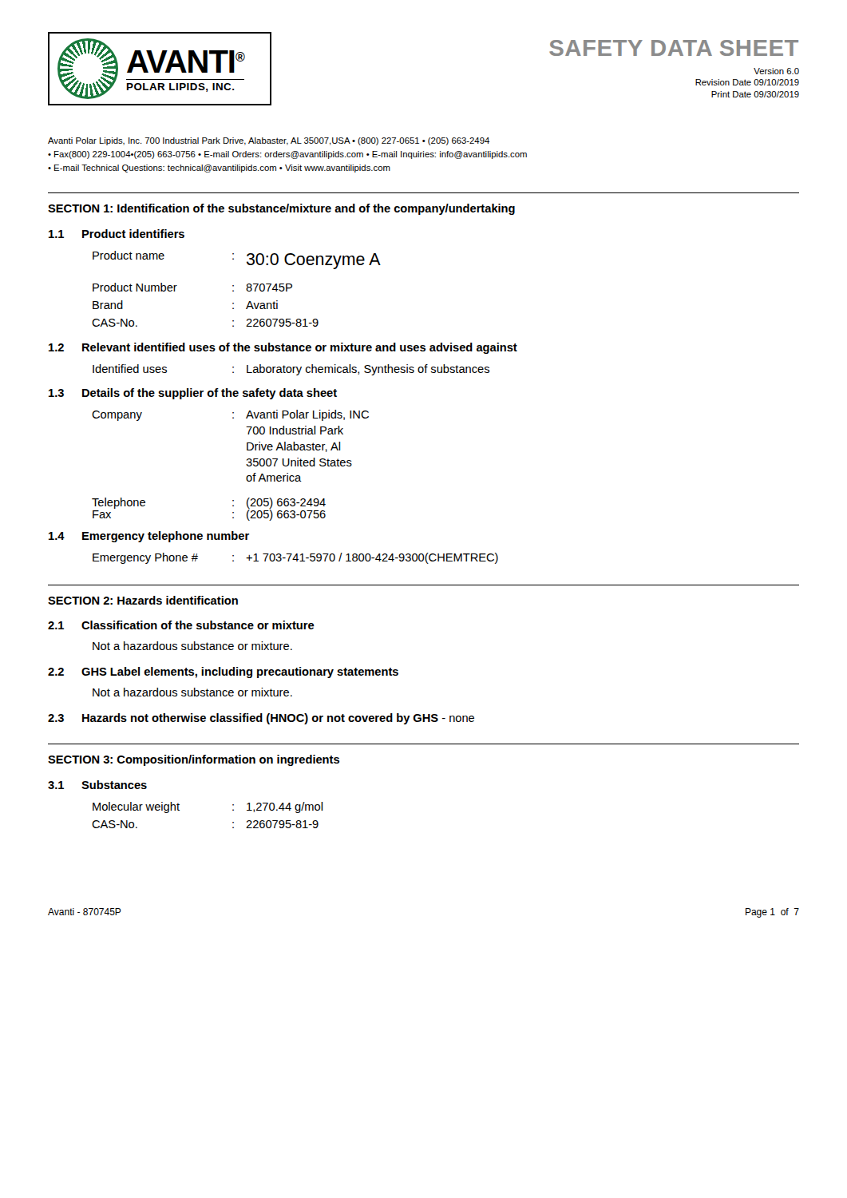AVANTI®
POLAR LIPIDS, INC.
SAFETY DATA SHEET
Version 6.0
Revision Date 09/10/2019
Print Date 09/30/2019
Avanti Polar Lipids, Inc. 700 Industrial Park Drive, Alabaster, AL 35007,USA • (800) 227-0651 • (205) 663-2494
• Fax(800) 229-1004•(205) 663-0756 • E-mail Orders: orders@avantilipids.com • E-mail Inquiries: info@avantilipids.com
• E-mail Technical Questions: technical@avantilipids.com • Visit www.avantilipids.com
SECTION 1: Identification of the substance/mixture and of the company/undertaking
1.1
Product identifiers
| Product name | : | 30:0 Coenzyme A |
| Product Number | : | 870745P |
| Brand | : | Avanti |
| CAS-No. | : | 2260795-81-9 |
1.2
Relevant identified uses of the substance or mixture and uses advised against
| Identified uses | : | Laboratory chemicals, Synthesis of substances |
1.3
Details of the supplier of the safety data sheet
| Company | : | Avanti Polar Lipids, INC 700 Industrial Park Drive Alabaster, Al 35007 United States of America |
| Telephone | : | (205) 663-2494 |
| Fax | : | (205) 663-0756 |
1.4
Emergency telephone number
| Emergency Phone # | : | +1 703-741-5970 / 1800-424-9300(CHEMTREC) |
SECTION 2: Hazards identification
2.1
Classification of the substance or mixture
Not a hazardous substance or mixture.
2.2
GHS Label elements, including precautionary statements
Not a hazardous substance or mixture.
2.3
Hazards not otherwise classified (HNOC) or not covered by GHS - none
SECTION 3: Composition/information on ingredients
3.1
Substances
| Molecular weight | : | 1,270.44 g/mol |
| CAS-No. | : | 2260795-81-9 |
Avanti - 870745P
Page 1 of 7